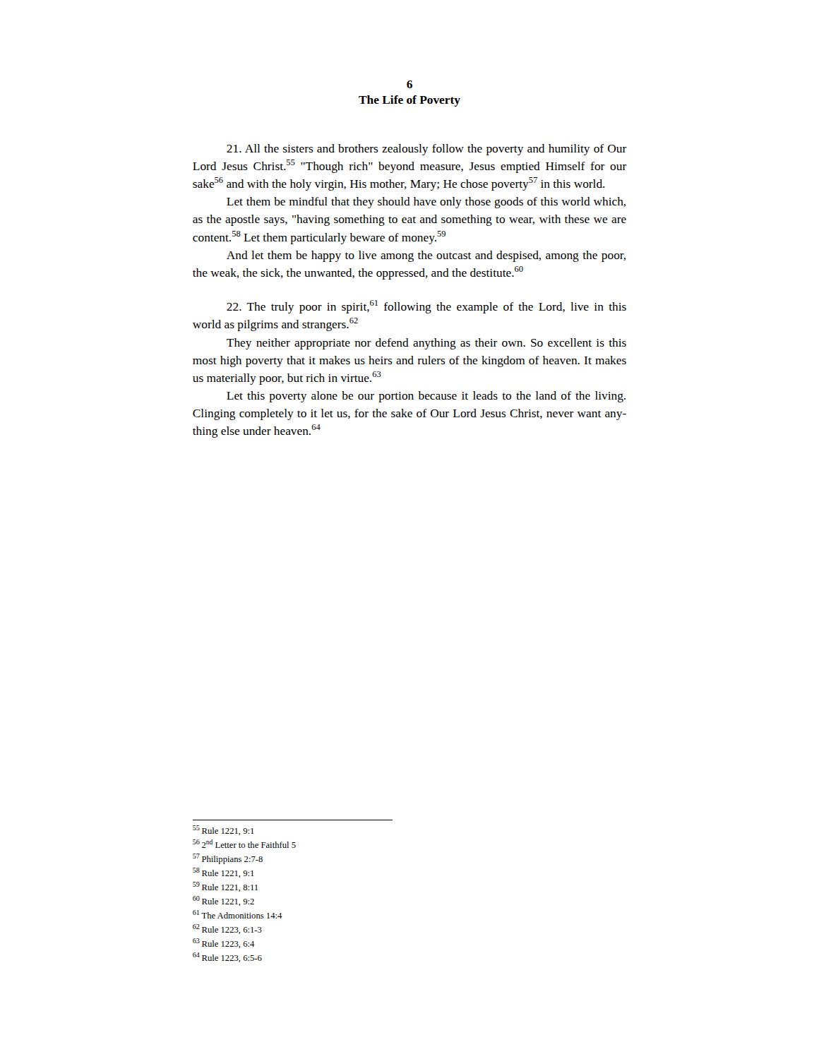6
The Life of Poverty
21. All the sisters and brothers zealously follow the poverty and humility of Our Lord Jesus Christ.55 "Though rich" beyond measure, Jesus emptied Himself for our sake56 and with the holy virgin, His mother, Mary; He chose poverty57 in this world.
Let them be mindful that they should have only those goods of this world which, as the apostle says, "having something to eat and something to wear, with these we are content.58 Let them particularly beware of money.59
And let them be happy to live among the outcast and despised, among the poor, the weak, the sick, the unwanted, the oppressed, and the destitute.60
22. The truly poor in spirit,61 following the example of the Lord, live in this world as pilgrims and strangers.62
They neither appropriate nor defend anything as their own. So excellent is this most high poverty that it makes us heirs and rulers of the kingdom of heaven. It makes us materially poor, but rich in virtue.63
Let this poverty alone be our portion because it leads to the land of the living. Clinging completely to it let us, for the sake of Our Lord Jesus Christ, never want anything else under heaven.64
55 Rule 1221, 9:1
562nd Letter to the Faithful 5
57 Philippians 2:7-8
58 Rule 1221, 9:1
59 Rule 1221, 8:11
60 Rule 1221, 9:2
61 The Admonitions 14:4
62 Rule 1223, 6:1-3
63 Rule 1223, 6:4
64 Rule 1223, 6:5-6